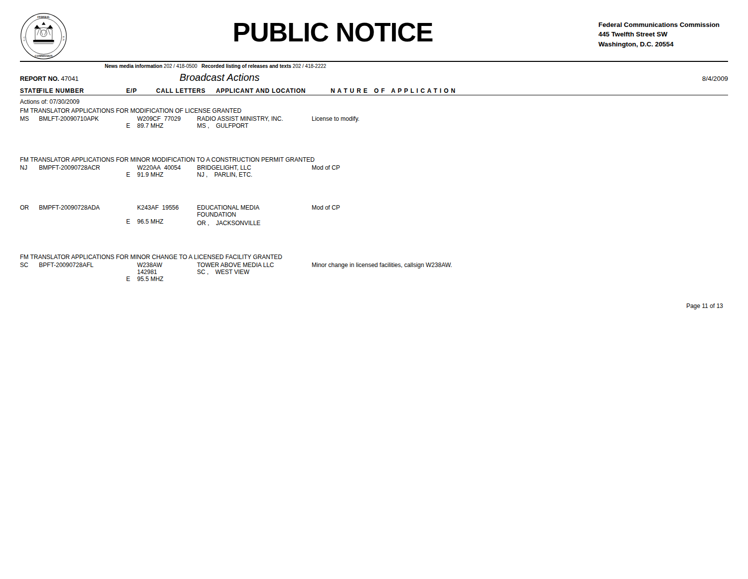FEDERAL COMMISSION C. C. U. S.
PUBLIC NOTICE
Federal Communications Commission
445 Twelfth Street SW
Washington, D.C. 20554
News media information 202 / 418-0500 Recorded listing of releases and texts 202 / 418-2222
REPORT NO. 47041
Broadcast Actions
8/4/2009
STATE FILE NUMBER E/P CALL LETTERS APPLICANT AND LOCATION N A T U R E O F A P P L I C A T I O N
Actions of: 07/30/2009
FM TRANSLATOR APPLICATIONS FOR MODIFICATION OF LICENSE GRANTED
| MS | BMLFT-20090710APK | | W209CF 77029 | RADIO ASSIST MINISTRY, INC. | License to modify. |
| | | E | 89.7 MHZ | MS , GULFPORT | |
FM TRANSLATOR APPLICATIONS FOR MINOR MODIFICATION TO A CONSTRUCTION PERMIT GRANTED
| NJ | BMPFT-20090728ACR | | W220AA 40054 | BRIDGELIGHT, LLC | Mod of CP |
| | | E | 91.9 MHZ | NJ , PARLIN, ETC. | |
| OR | BMPFT-20090728ADA | | K243AF 19556 | EDUCATIONAL MEDIA FOUNDATION | Mod of CP |
| | | E | 96.5 MHZ | OR , JACKSONVILLE | |
FM TRANSLATOR APPLICATIONS FOR MINOR CHANGE TO A LICENSED FACILITY GRANTED
| SC | BPFT-20090728AFL | | W238AW 142981 | TOWER ABOVE MEDIA LLC SC , WEST VIEW | Minor change in licensed facilities, callsign W238AW. |
| | | E | 95.5 MHZ | | |
Page 11 of 13